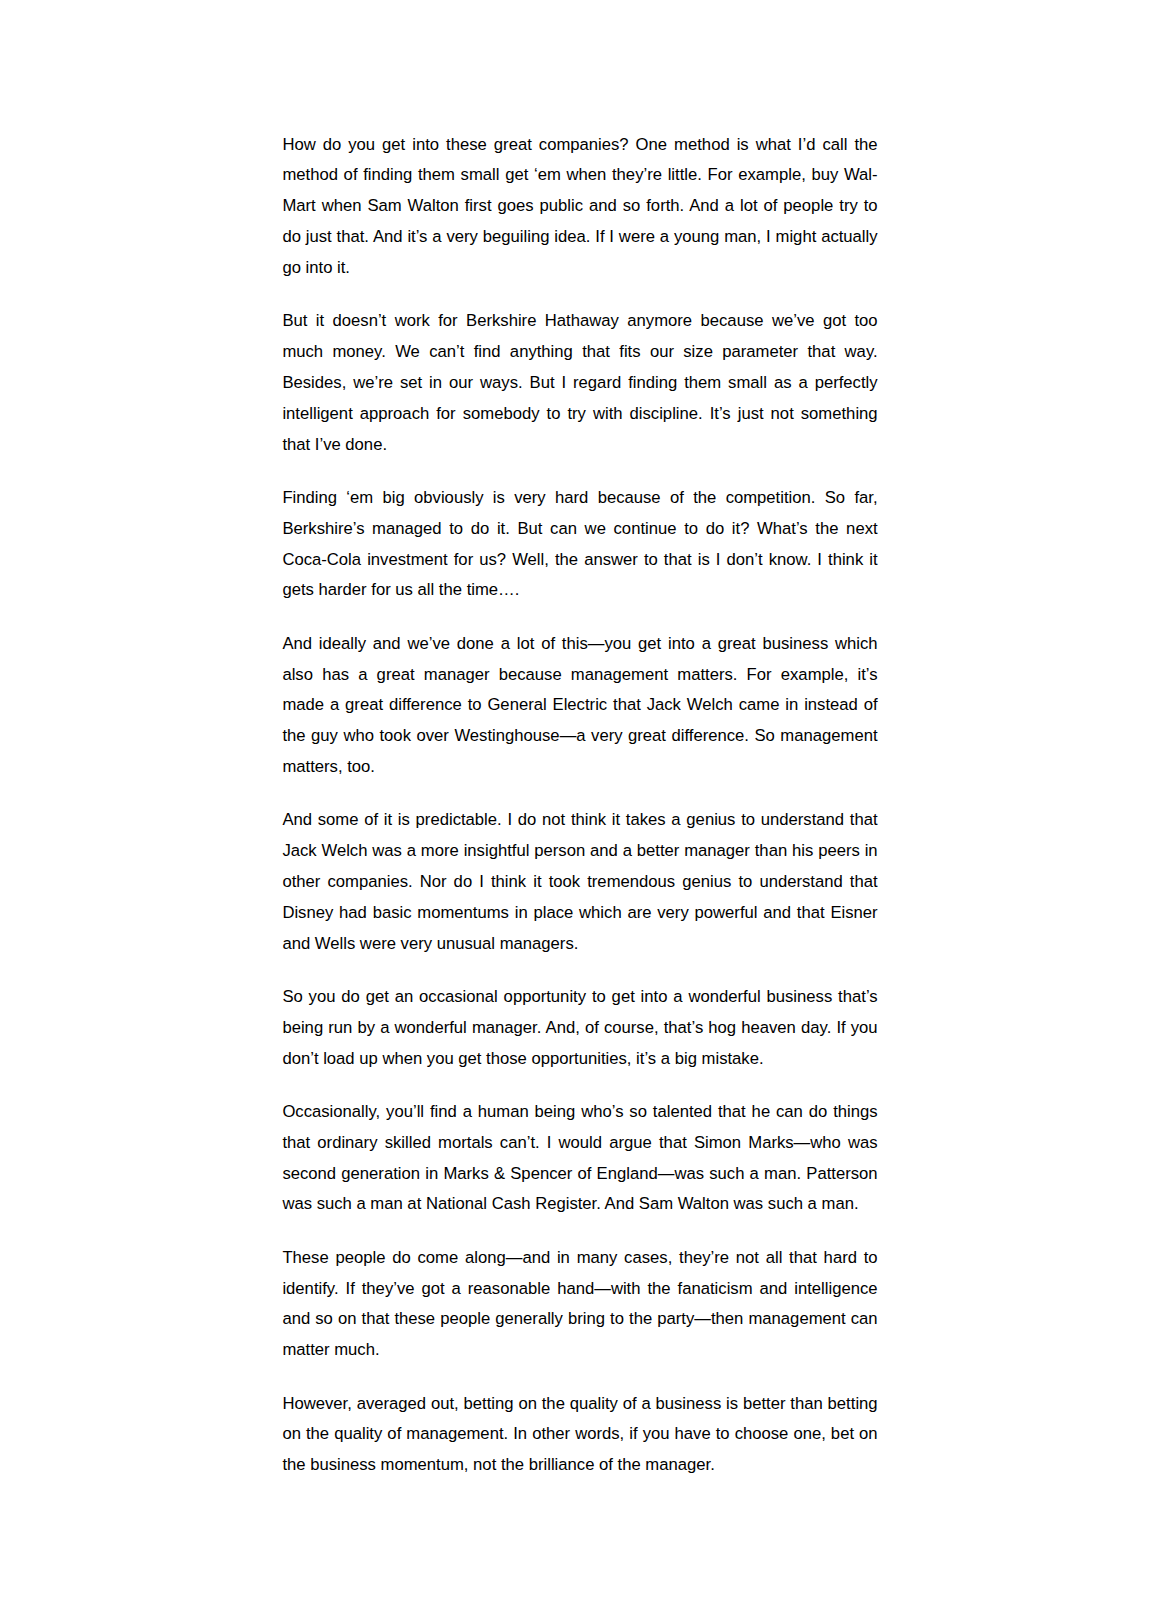How do you get into these great companies? One method is what I’d call the method of finding them small get ‘em when they’re little. For example, buy Wal-Mart when Sam Walton first goes public and so forth. And a lot of people try to do just that. And it’s a very beguiling idea. If I were a young man, I might actually go into it.
But it doesn’t work for Berkshire Hathaway anymore because we’ve got too much money. We can’t find anything that fits our size parameter that way. Besides, we’re set in our ways. But I regard finding them small as a perfectly intelligent approach for somebody to try with discipline. It’s just not something that I’ve done.
Finding ‘em big obviously is very hard because of the competition. So far, Berkshire’s managed to do it. But can we continue to do it? What’s the next Coca-Cola investment for us? Well, the answer to that is I don’t know. I think it gets harder for us all the time….
And ideally and we’ve done a lot of this—you get into a great business which also has a great manager because management matters. For example, it’s made a great difference to General Electric that Jack Welch came in instead of the guy who took over Westinghouse—a very great difference. So management matters, too.
And some of it is predictable. I do not think it takes a genius to understand that Jack Welch was a more insightful person and a better manager than his peers in other companies. Nor do I think it took tremendous genius to understand that Disney had basic momentums in place which are very powerful and that Eisner and Wells were very unusual managers.
So you do get an occasional opportunity to get into a wonderful business that’s being run by a wonderful manager. And, of course, that’s hog heaven day. If you don’t load up when you get those opportunities, it’s a big mistake.
Occasionally, you’ll find a human being who’s so talented that he can do things that ordinary skilled mortals can’t. I would argue that Simon Marks—who was second generation in Marks & Spencer of England—was such a man. Patterson was such a man at National Cash Register. And Sam Walton was such a man.
These people do come along—and in many cases, they’re not all that hard to identify. If they’ve got a reasonable hand—with the fanaticism and intelligence and so on that these people generally bring to the party—then management can matter much.
However, averaged out, betting on the quality of a business is better than betting on the quality of management. In other words, if you have to choose one, bet on the business momentum, not the brilliance of the manager.